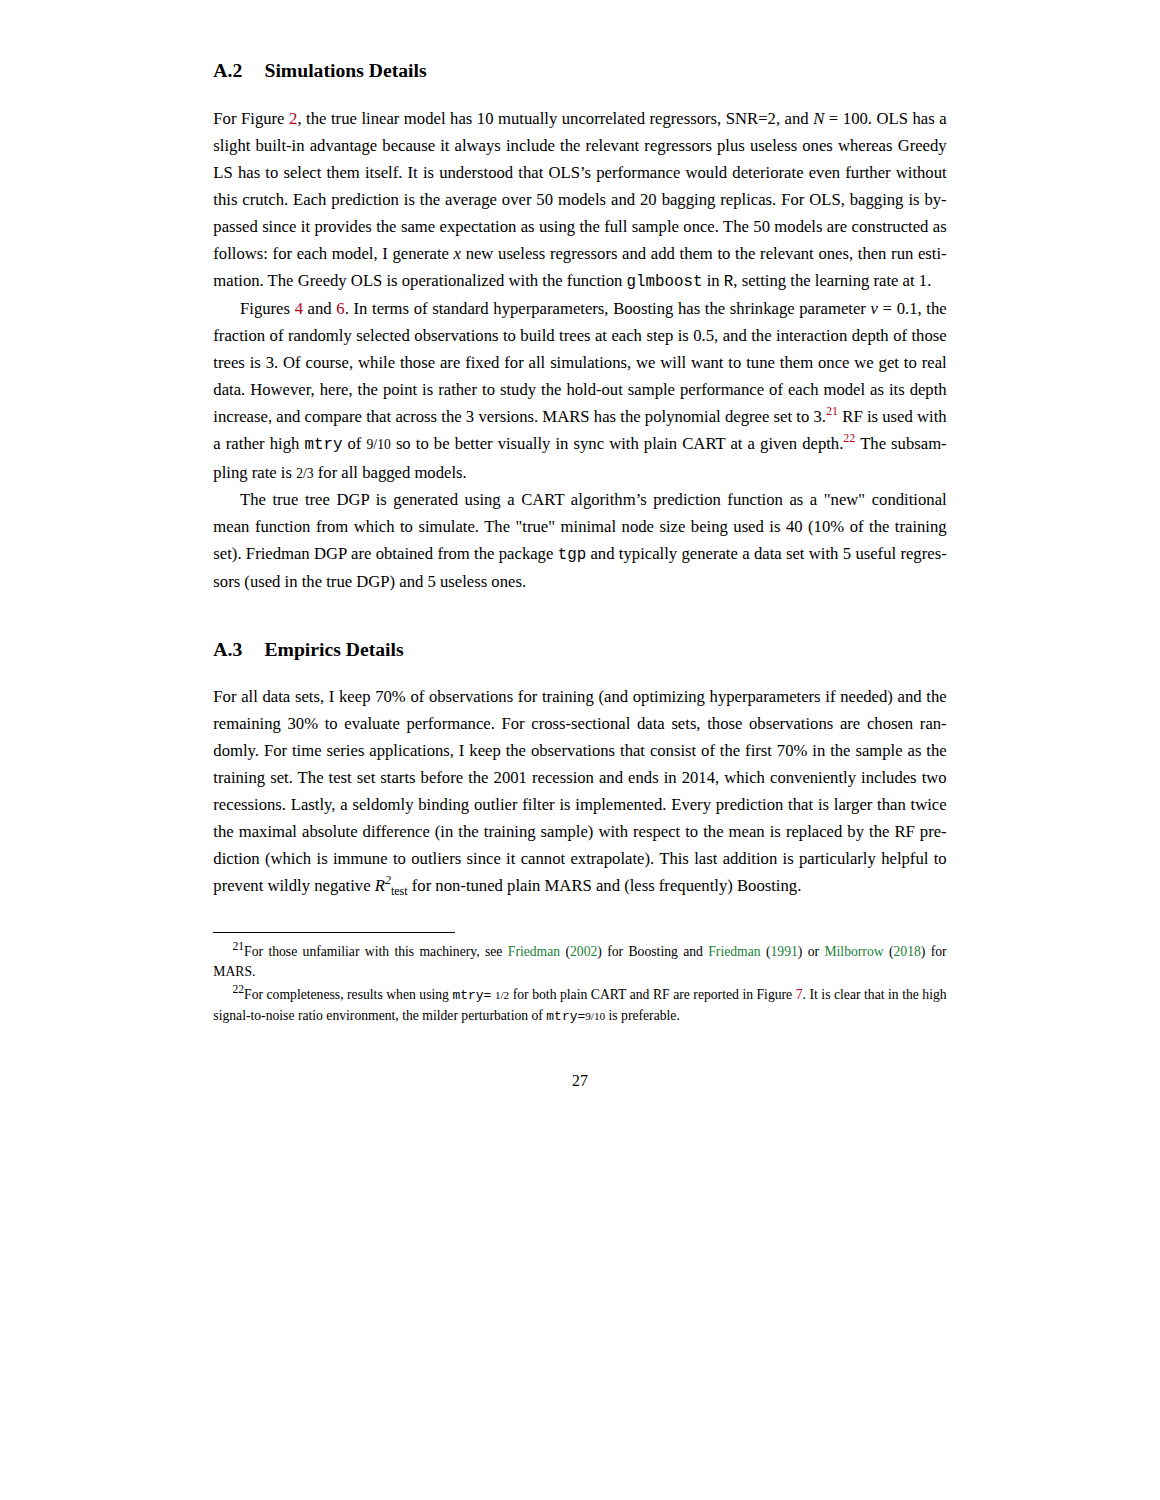A.2 Simulations Details
For Figure 2, the true linear model has 10 mutually uncorrelated regressors, SNR=2, and N = 100. OLS has a slight built-in advantage because it always include the relevant regressors plus useless ones whereas Greedy LS has to select them itself. It is understood that OLS’s performance would deteriorate even further without this crutch. Each prediction is the average over 50 models and 20 bagging replicas. For OLS, bagging is bypassed since it provides the same expectation as using the full sample once. The 50 models are constructed as follows: for each model, I generate x new useless regressors and add them to the relevant ones, then run estimation. The Greedy OLS is operationalized with the function glmboost in R, setting the learning rate at 1.
Figures 4 and 6. In terms of standard hyperparameters, Boosting has the shrinkage parameter ν = 0.1, the fraction of randomly selected observations to build trees at each step is 0.5, and the interaction depth of those trees is 3. Of course, while those are fixed for all simulations, we will want to tune them once we get to real data. However, here, the point is rather to study the hold-out sample performance of each model as its depth increase, and compare that across the 3 versions. MARS has the polynomial degree set to 3.21 RF is used with a rather high mtry of 9/10 so to be better visually in sync with plain CART at a given depth.22 The subsampling rate is 2/3 for all bagged models.
The true tree DGP is generated using a CART algorithm’s prediction function as a "new" conditional mean function from which to simulate. The "true" minimal node size being used is 40 (10% of the training set). Friedman DGP are obtained from the package tgp and typically generate a data set with 5 useful regressors (used in the true DGP) and 5 useless ones.
A.3 Empirics Details
For all data sets, I keep 70% of observations for training (and optimizing hyperparameters if needed) and the remaining 30% to evaluate performance. For cross-sectional data sets, those observations are chosen randomly. For time series applications, I keep the observations that consist of the first 70% in the sample as the training set. The test set starts before the 2001 recession and ends in 2014, which conveniently includes two recessions. Lastly, a seldomly binding outlier filter is implemented. Every prediction that is larger than twice the maximal absolute difference (in the training sample) with respect to the mean is replaced by the RF prediction (which is immune to outliers since it cannot extrapolate). This last addition is particularly helpful to prevent wildly negative R2test for non-tuned plain MARS and (less frequently) Boosting.
21For those unfamiliar with this machinery, see Friedman (2002) for Boosting and Friedman (1991) or Milborrow (2018) for MARS.
22For completeness, results when using mtry= 1/2 for both plain CART and RF are reported in Figure 7. It is clear that in the high signal-to-noise ratio environment, the milder perturbation of mtry=9/10 is preferable.
27